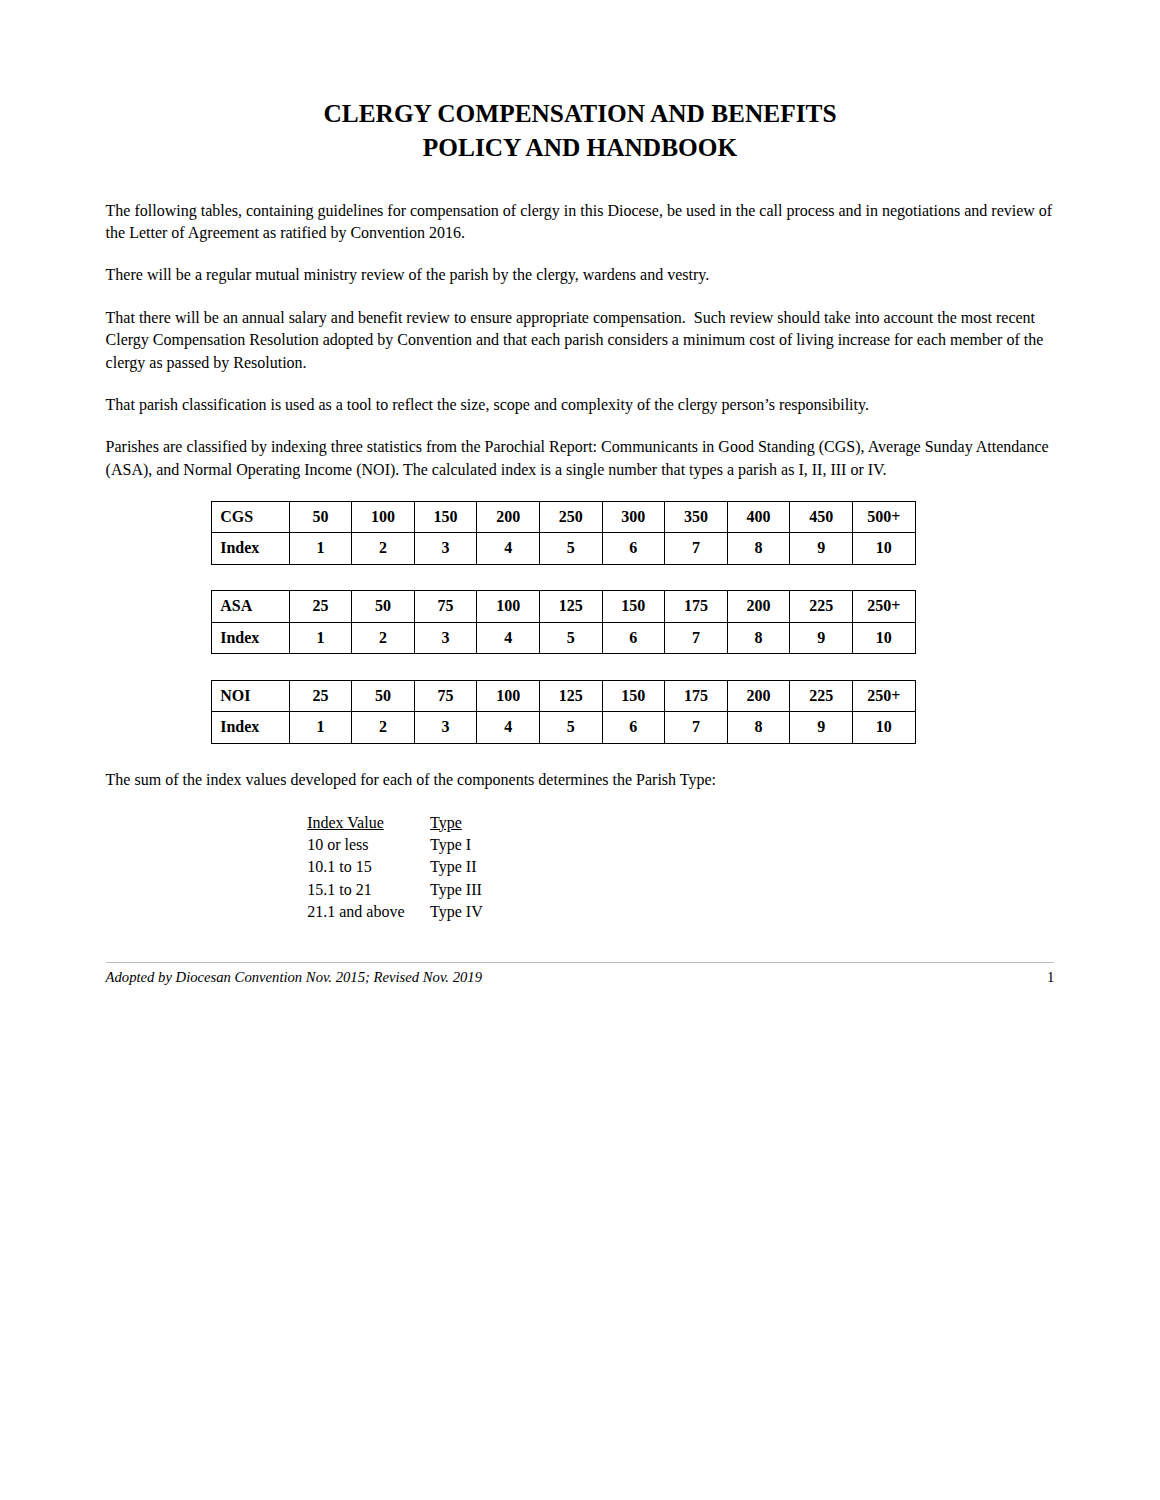CLERGY COMPENSATION AND BENEFITS
POLICY AND HANDBOOK
The following tables, containing guidelines for compensation of clergy in this Diocese, be used in the call process and in negotiations and review of the Letter of Agreement as ratified by Convention 2016.
There will be a regular mutual ministry review of the parish by the clergy, wardens and vestry.
That there will be an annual salary and benefit review to ensure appropriate compensation. Such review should take into account the most recent Clergy Compensation Resolution adopted by Convention and that each parish considers a minimum cost of living increase for each member of the clergy as passed by Resolution.
That parish classification is used as a tool to reflect the size, scope and complexity of the clergy person’s responsibility.
Parishes are classified by indexing three statistics from the Parochial Report: Communicants in Good Standing (CGS), Average Sunday Attendance (ASA), and Normal Operating Income (NOI). The calculated index is a single number that types a parish as I, II, III or IV.
| CGS | 50 | 100 | 150 | 200 | 250 | 300 | 350 | 400 | 450 | 500+ |
| Index | 1 | 2 | 3 | 4 | 5 | 6 | 7 | 8 | 9 | 10 |
| ASA | 25 | 50 | 75 | 100 | 125 | 150 | 175 | 200 | 225 | 250+ |
| Index | 1 | 2 | 3 | 4 | 5 | 6 | 7 | 8 | 9 | 10 |
| NOI | 25 | 50 | 75 | 100 | 125 | 150 | 175 | 200 | 225 | 250+ |
| Index | 1 | 2 | 3 | 4 | 5 | 6 | 7 | 8 | 9 | 10 |
The sum of the index values developed for each of the components determines the Parish Type:
| Index Value | Type |
| 10 or less | Type I |
| 10.1 to 15 | Type II |
| 15.1 to 21 | Type III |
| 21.1 and above | Type IV |
Adopted by Diocesan Convention Nov. 2015; Revised Nov. 2019 1